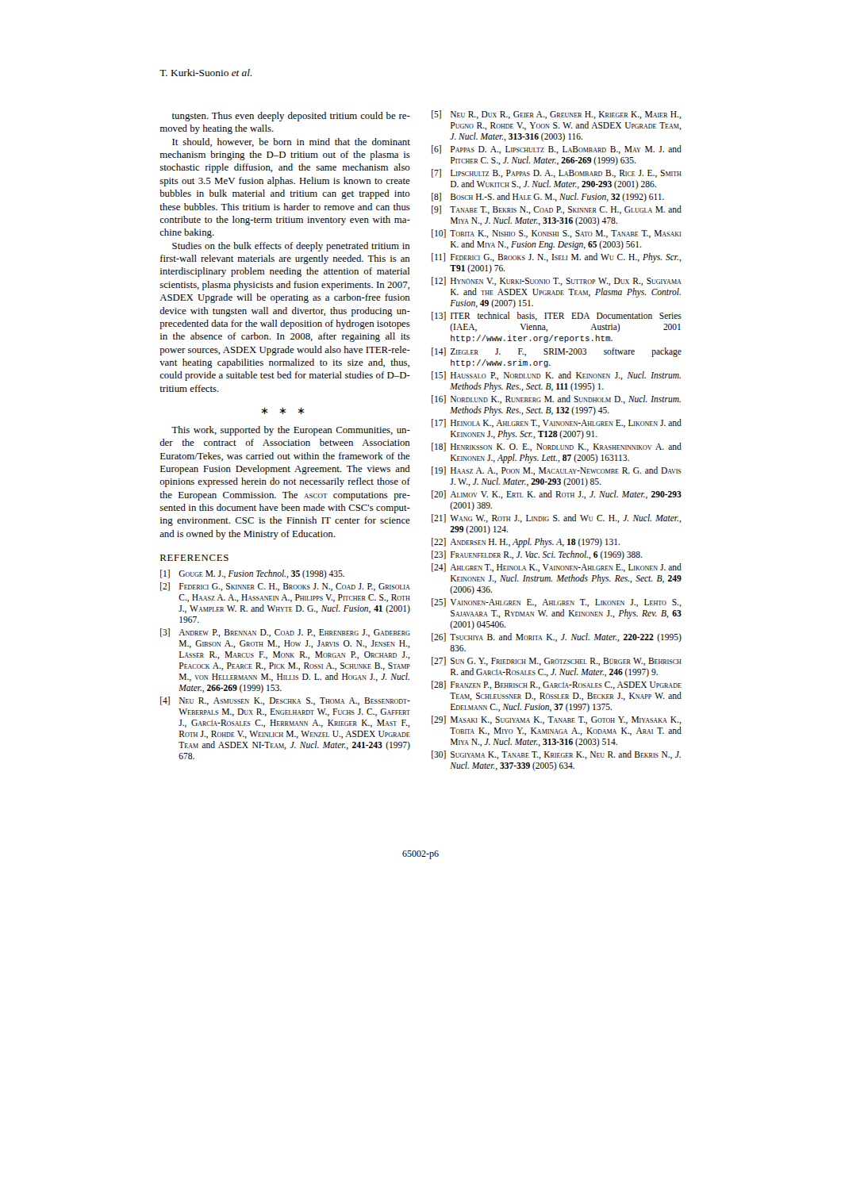T. Kurki-Suonio et al.
tungsten. Thus even deeply deposited tritium could be removed by heating the walls.
It should, however, be born in mind that the dominant mechanism bringing the D–D tritium out of the plasma is stochastic ripple diffusion, and the same mechanism also spits out 3.5 MeV fusion alphas. Helium is known to create bubbles in bulk material and tritium can get trapped into these bubbles. This tritium is harder to remove and can thus contribute to the long-term tritium inventory even with machine baking.
Studies on the bulk effects of deeply penetrated tritium in first-wall relevant materials are urgently needed. This is an interdisciplinary problem needing the attention of material scientists, plasma physicists and fusion experiments. In 2007, ASDEX Upgrade will be operating as a carbon-free fusion device with tungsten wall and divertor, thus producing unprecedented data for the wall deposition of hydrogen isotopes in the absence of carbon. In 2008, after regaining all its power sources, ASDEX Upgrade would also have ITER-relevant heating capabilities normalized to its size and, thus, could provide a suitable test bed for material studies of D–D-tritium effects.
∗ ∗ ∗
This work, supported by the European Communities, under the contract of Association between Association Euratom/Tekes, was carried out within the framework of the European Fusion Development Agreement. The views and opinions expressed herein do not necessarily reflect those of the European Commission. The ascot computations presented in this document have been made with CSC's computing environment. CSC is the Finnish IT center for science and is owned by the Ministry of Education.
REFERENCES
[1] Gouge M. J., Fusion Technol., 35 (1998) 435.
[2] Federici G., Skinner C. H., Brooks J. N., Coad J. P., Grisolia C., Haasz A. A., Hassanein A., Philipps V., Pitcher C. S., Roth J., Wampler W. R. and Whyte D. G., Nucl. Fusion, 41 (2001) 1967.
[3] Andrew P., Brennan D., Coad J. P., Ehrenberg J., Gadeberg M., Gibson A., Groth M., How J., Jarvis O. N., Jensen H., Lässer R., Marcus F., Monk R., Morgan P., Orchard J., Peacock A., Pearce R., Pick M., Rossi A., Schunke B., Stamp M., von Hellermann M., Hillis D. L. and Hogan J., J. Nucl. Mater., 266-269 (1999) 153.
[4] Neu R., Asmussen K., Deschka S., Thoma A., Bessenrodt-Weberpals M., Dux R., Engelhardt W., Fuchs J. C., Gaffert J., García-Rosales C., Herrmann A., Krieger K., Mast F., Roth J., Rohde V., Weinlich M., Wenzel U., ASDEX Upgrade Team and ASDEX NI-Team, J. Nucl. Mater., 241-243 (1997) 678.
[5] Neu R., Dux R., Geier A., Greuner H., Krieger K., Maier H., Pugno R., Rohde V., Yoon S. W. and ASDEX Upgrade Team, J. Nucl. Mater., 313-316 (2003) 116.
[6] Pappas D. A., Lipschultz B., LaBombard B., May M. J. and Pitcher C. S., J. Nucl. Mater., 266-269 (1999) 635.
[7] Lipschultz B., Pappas D. A., LaBombard B., Rice J. E., Smith D. and Wukitch S., J. Nucl. Mater., 290-293 (2001) 286.
[8] Bosch H.-S. and Hale G. M., Nucl. Fusion, 32 (1992) 611.
[9] Tanabe T., Bekris N., Coad P., Skinner C. H., Glugla M. and Miya N., J. Nucl. Mater., 313-316 (2003) 478.
[10] Tobita K., Nishio S., Konishi S., Sato M., Tanabe T., Masaki K. and Miya N., Fusion Eng. Design, 65 (2003) 561.
[11] Federici G., Brooks J. N., Iseli M. and Wu C. H., Phys. Scr., T91 (2001) 76.
[12] Hynönen V., Kurki-Suonio T., Suttrop W., Dux R., Sugiyama K. and the ASDEX Upgrade Team, Plasma Phys. Control. Fusion, 49 (2007) 151.
[13] ITER technical basis, ITER EDA Documentation Series (IAEA, Vienna, Austria) 2001 http://www.iter.org/reports.htm.
[14] Ziegler J. F., SRIM-2003 software package http://www.srim.org.
[15] Haussalo P., Nordlund K. and Keinonen J., Nucl. Instrum. Methods Phys. Res., Sect. B, 111 (1995) 1.
[16] Nordlund K., Runeberg M. and Sundholm D., Nucl. Instrum. Methods Phys. Res., Sect. B, 132 (1997) 45.
[17] Heinola K., Ahlgren T., Vainonen-Ahlgren E., Likonen J. and Keinonen J., Phys. Scr., T128 (2007) 91.
[18] Henriksson K. O. E., Nordlund K., Krasheninnikov A. and Keinonen J., Appl. Phys. Lett., 87 (2005) 163113.
[19] Haasz A. A., Poon M., Macaulay-Newcombe R. G. and Davis J. W., J. Nucl. Mater., 290-293 (2001) 85.
[20] Alimov V. K., Ertl K. and Roth J., J. Nucl. Mater., 290-293 (2001) 389.
[21] Wang W., Roth J., Lindig S. and Wu C. H., J. Nucl. Mater., 299 (2001) 124.
[22] Andersen H. H., Appl. Phys. A, 18 (1979) 131.
[23] Frauenfelder R., J. Vac. Sci. Technol., 6 (1969) 388.
[24] Ahlgren T., Heinola K., Vainonen-Ahlgren E., Likonen J. and Keinonen J., Nucl. Instrum. Methods Phys. Res., Sect. B, 249 (2006) 436.
[25] Vainonen-Ahlgren E., Ahlgren T., Likonen J., Lehto S., Sajavaara T., Rydman W. and Keinonen J., Phys. Rev. B, 63 (2001) 045406.
[26] Tsuchiya B. and Morita K., J. Nucl. Mater., 220-222 (1995) 836.
[27] Sun G. Y., Friedrich M., Grötzschel R., Bürger W., Behrisch R. and García-Rosales C., J. Nucl. Mater., 246 (1997) 9.
[28] Franzen P., Behrisch R., García-Rosales C., ASDEX Upgrade Team, Schleussner D., Rössler D., Becker J., Knapp W. and Edelmann C., Nucl. Fusion, 37 (1997) 1375.
[29] Masaki K., Sugiyama K., Tanabe T., Gotoh Y., Miyasaka K., Tobita K., Miyo Y., Kaminaga A., Kodama K., Arai T. and Miya N., J. Nucl. Mater., 313-316 (2003) 514.
[30] Sugiyama K., Tanabe T., Krieger K., Neu R. and Bekris N., J. Nucl. Mater., 337-339 (2005) 634.
65002-p6